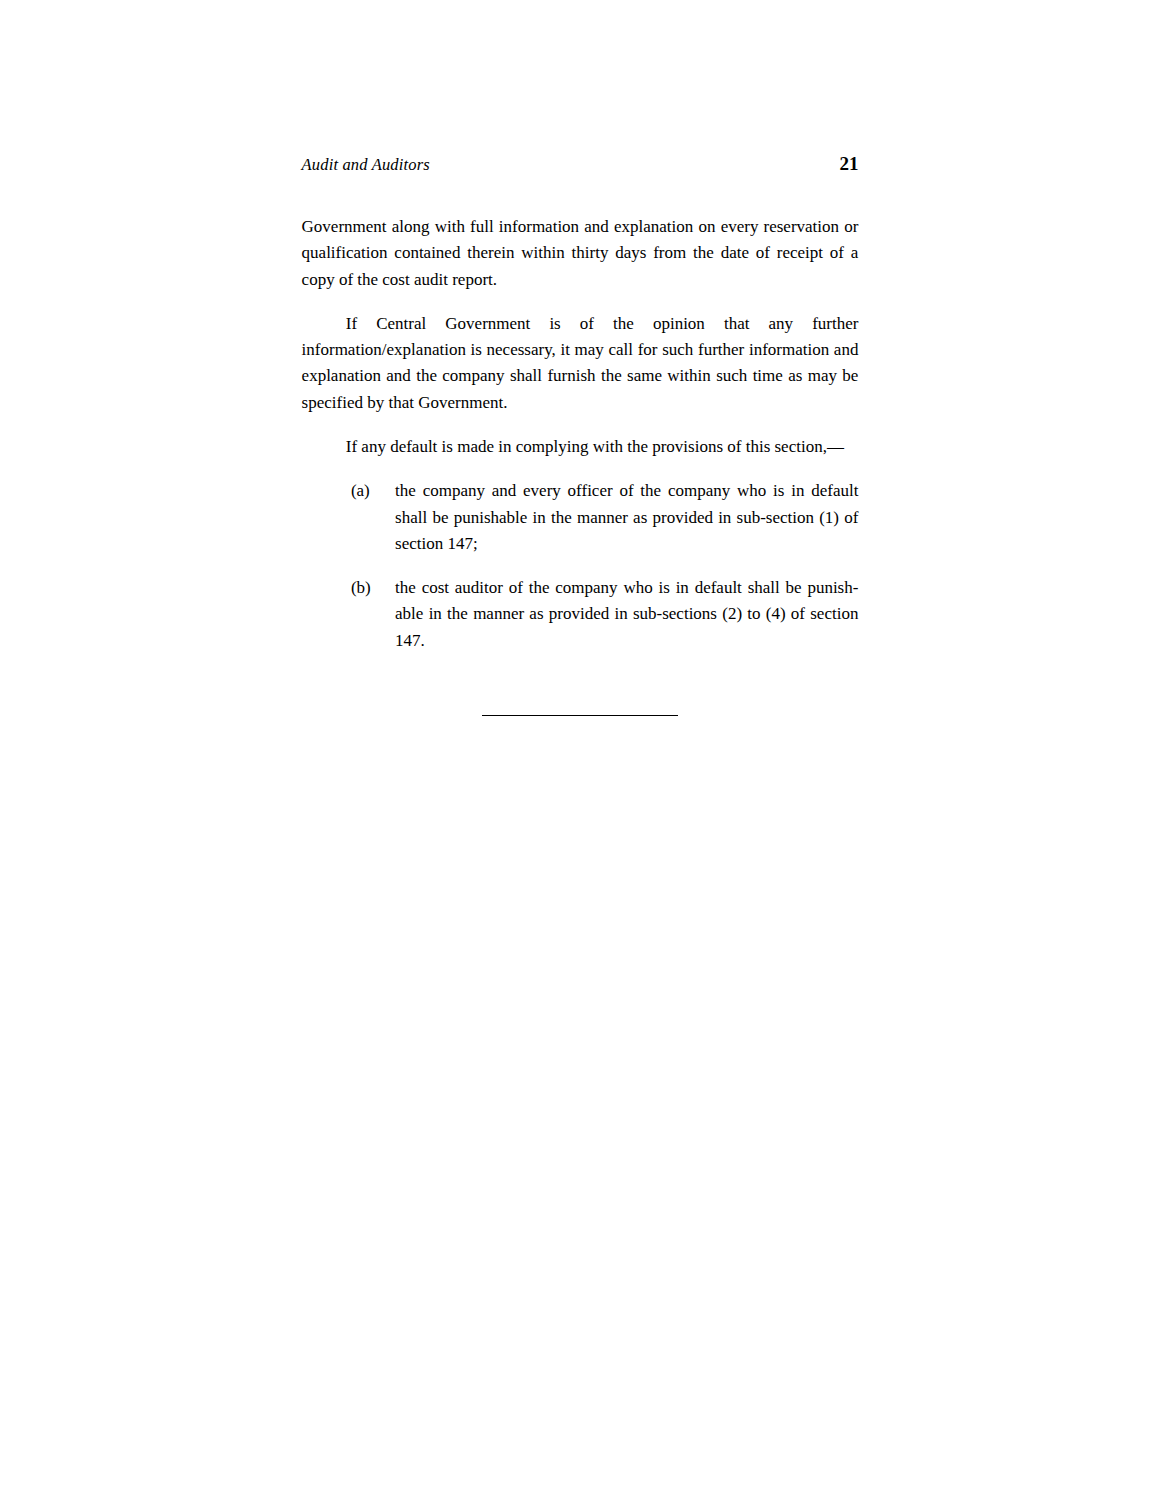Audit and Auditors 21
Government along with full information and explanation on every reservation or qualification contained therein within thirty days from the date of receipt of a copy of the cost audit report.
If Central Government is of the opinion that any further information/explanation is necessary, it may call for such further information and explanation and the company shall furnish the same within such time as may be specified by that Government.
If any default is made in complying with the provisions of this section,—
(a) the company and every officer of the company who is in default shall be punishable in the manner as provided in sub-section (1) of section 147;
(b) the cost auditor of the company who is in default shall be punishable in the manner as provided in sub-sections (2) to (4) of section 147.